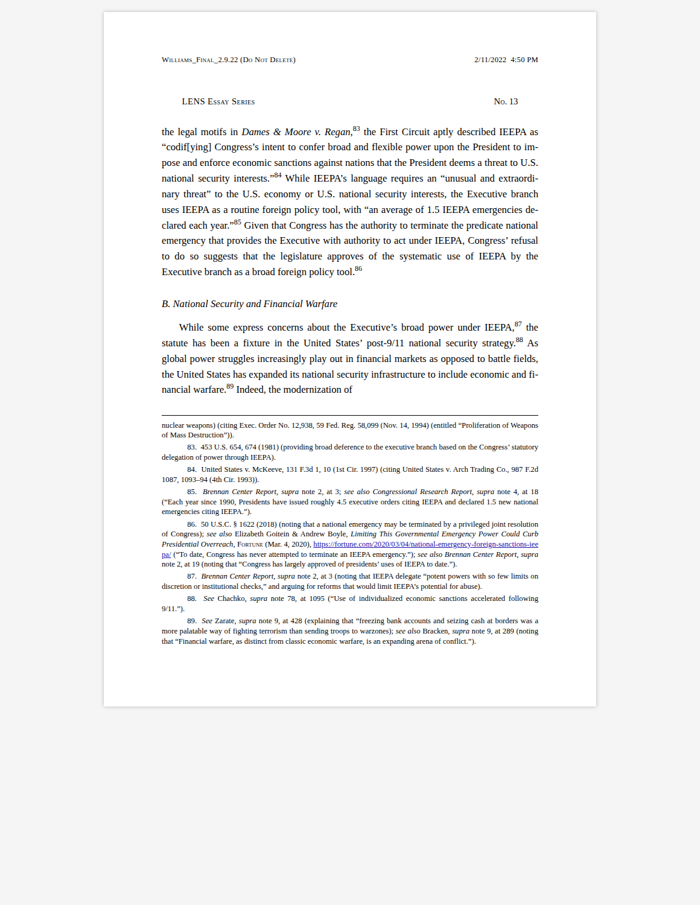Williams_Final_2.9.22 (Do Not Delete)
2/11/2022 4:50 PM
LENS Essay Series
No. 13
the legal motifs in Dames & Moore v. Regan,83 the First Circuit aptly described IEEPA as “codif[ying] Congress’s intent to confer broad and flexible power upon the President to impose and enforce economic sanctions against nations that the President deems a threat to U.S. national security interests.”84 While IEEPA’s language requires an “unusual and extraordinary threat” to the U.S. economy or U.S. national security interests, the Executive branch uses IEEPA as a routine foreign policy tool, with “an average of 1.5 IEEPA emergencies declared each year.”85 Given that Congress has the authority to terminate the predicate national emergency that provides the Executive with authority to act under IEEPA, Congress’ refusal to do so suggests that the legislature approves of the systematic use of IEEPA by the Executive branch as a broad foreign policy tool.86
B. National Security and Financial Warfare
While some express concerns about the Executive’s broad power under IEEPA,87 the statute has been a fixture in the United States’ post-9/11 national security strategy.88 As global power struggles increasingly play out in financial markets as opposed to battle fields, the United States has expanded its national security infrastructure to include economic and financial warfare.89 Indeed, the modernization of
nuclear weapons) (citing Exec. Order No. 12,938, 59 Fed. Reg. 58,099 (Nov. 14, 1994) (entitled “Proliferation of Weapons of Mass Destruction”)).
83. 453 U.S. 654, 674 (1981) (providing broad deference to the executive branch based on the Congress’ statutory delegation of power through IEEPA).
84. United States v. McKeeve, 131 F.3d 1, 10 (1st Cir. 1997) (citing United States v. Arch Trading Co., 987 F.2d 1087, 1093–94 (4th Cir. 1993)).
85. Brennan Center Report, supra note 2, at 3; see also Congressional Research Report, supra note 4, at 18 (“Each year since 1990, Presidents have issued roughly 4.5 executive orders citing IEEPA and declared 1.5 new national emergencies citing IEEPA.”).
86. 50 U.S.C. § 1622 (2018) (noting that a national emergency may be terminated by a privileged joint resolution of Congress); see also Elizabeth Goitein & Andrew Boyle, Limiting This Governmental Emergency Power Could Curb Presidential Overreach, Fortune (Mar. 4, 2020), https://fortune.com/2020/03/04/national-emergency-foreign-sanctions-ieepa/ (“To date, Congress has never attempted to terminate an IEEPA emergency.”); see also Brennan Center Report, supra note 2, at 19 (noting that “Congress has largely approved of presidents’ uses of IEEPA to date.”).
87. Brennan Center Report, supra note 2, at 3 (noting that IEEPA delegate “potent powers with so few limits on discretion or institutional checks,” and arguing for reforms that would limit IEEPA’s potential for abuse).
88. See Chachko, supra note 78, at 1095 (“Use of individualized economic sanctions accelerated following 9/11.”).
89. See Zarate, supra note 9, at 428 (explaining that “freezing bank accounts and seizing cash at borders was a more palatable way of fighting terrorism than sending troops to warzones); see also Bracken, supra note 9, at 289 (noting that “Financial warfare, as distinct from classic economic warfare, is an expanding arena of conflict.”).